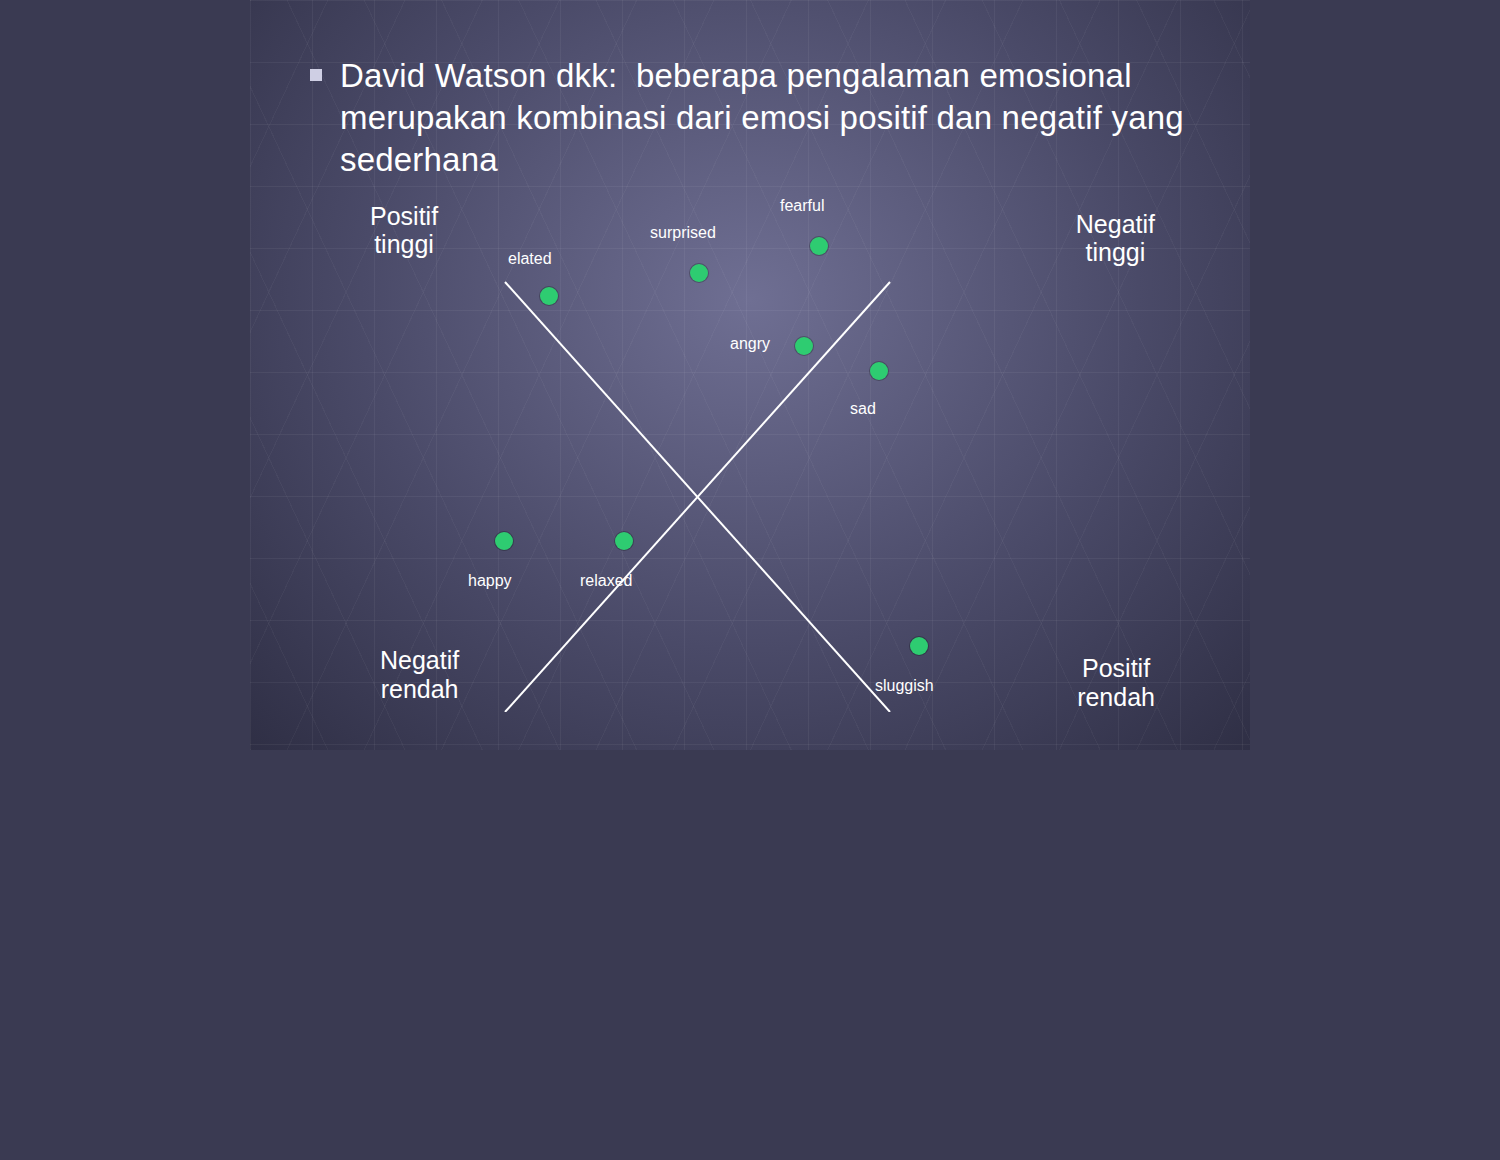David Watson dkk: beberapa pengalaman emosional merupakan kombinasi dari emosi positif dan negatif yang sederhana
Positif
tinggi
Negatif
tinggi
Negatif
rendah
Positif
rendah
elated surprised fearful angry sad happy relaxed sluggish